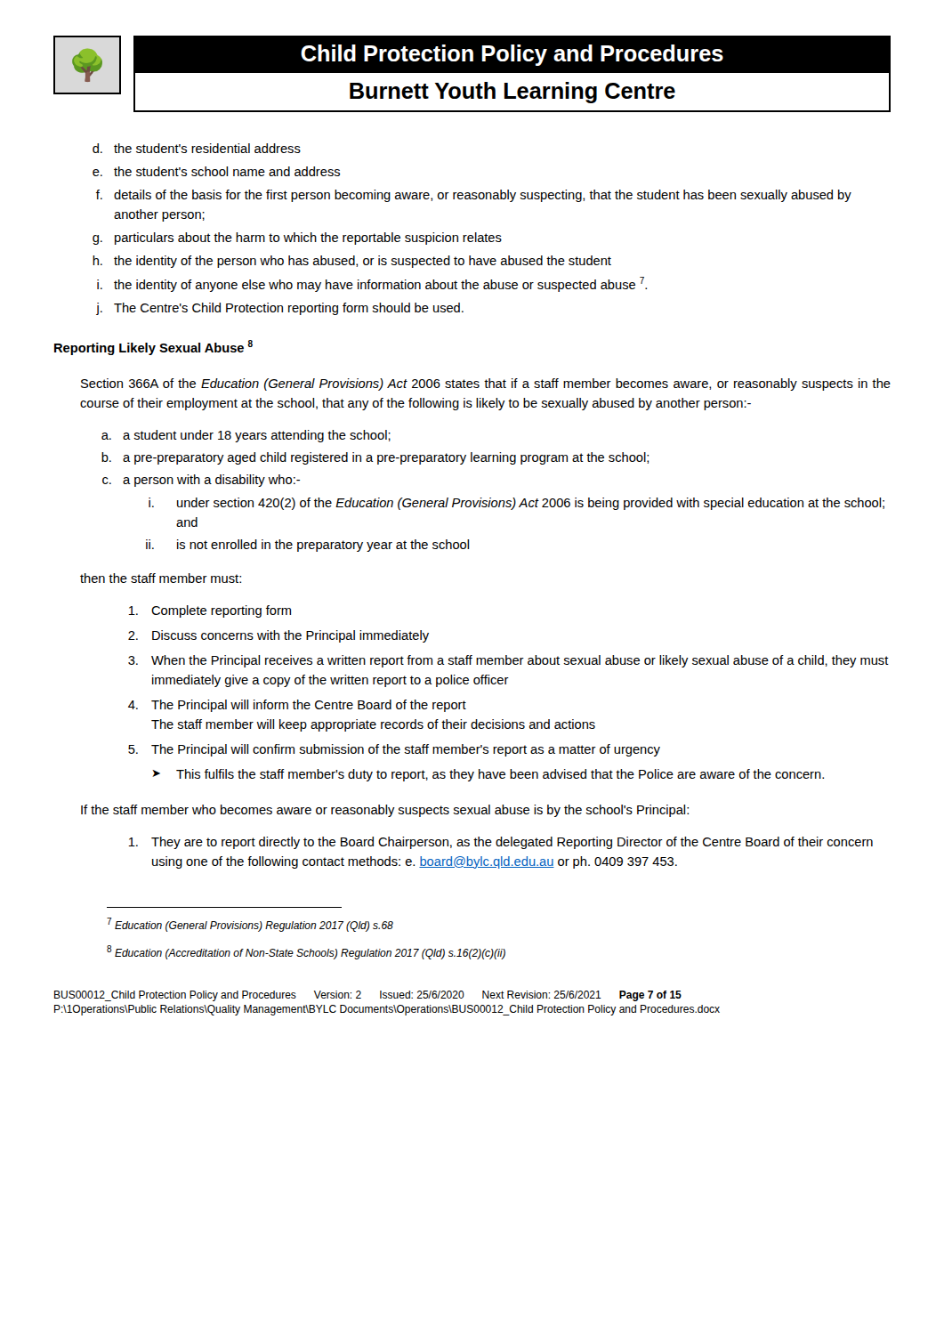🌳
Child Protection Policy and Procedures
Burnett Youth Learning Centre
the student's residential address
the student's school name and address
details of the basis for the first person becoming aware, or reasonably suspecting, that the student has been sexually abused by another person;
particulars about the harm to which the reportable suspicion relates
the identity of the person who has abused, or is suspected to have abused the student
the identity of anyone else who may have information about the abuse or suspected abuse 7.
The Centre's Child Protection reporting form should be used.
Reporting Likely Sexual Abuse 8
Section 366A of the Education (General Provisions) Act 2006 states that if a staff member becomes aware, or reasonably suspects in the course of their employment at the school, that any of the following is likely to be sexually abused by another person:-
a student under 18 years attending the school;
a pre-preparatory aged child registered in a pre-preparatory learning program at the school;
a person with a disability who:-
under section 420(2) of the Education (General Provisions) Act 2006 is being provided with special education at the school; and
is not enrolled in the preparatory year at the school
then the staff member must:
Complete reporting form
Discuss concerns with the Principal immediately
When the Principal receives a written report from a staff member about sexual abuse or likely sexual abuse of a child, they must immediately give a copy of the written report to a police officer
The Principal will inform the Centre Board of the report
The staff member will keep appropriate records of their decisions and actions
The Principal will confirm submission of the staff member's report as a matter of urgency
This fulfils the staff member's duty to report, as they have been advised that the Police are aware of the concern.
If the staff member who becomes aware or reasonably suspects sexual abuse is by the school's Principal:
They are to report directly to the Board Chairperson, as the delegated Reporting Director of the Centre Board of their concern using one of the following contact methods: e. board@bylc.qld.edu.au or ph. 0409 397 453.
7 Education (General Provisions) Regulation 2017 (Qld) s.68
8 Education (Accreditation of Non-State Schools) Regulation 2017 (Qld) s.16(2)(c)(ii)
BUS00012_Child Protection Policy and Procedures Version: 2 Issued: 25/6/2020 Next Revision: 25/6/2021 Page 7 of 15 P:\1Operations\Public Relations\Quality Management\BYLC Documents\Operations\BUS00012_Child Protection Policy and Procedures.docx